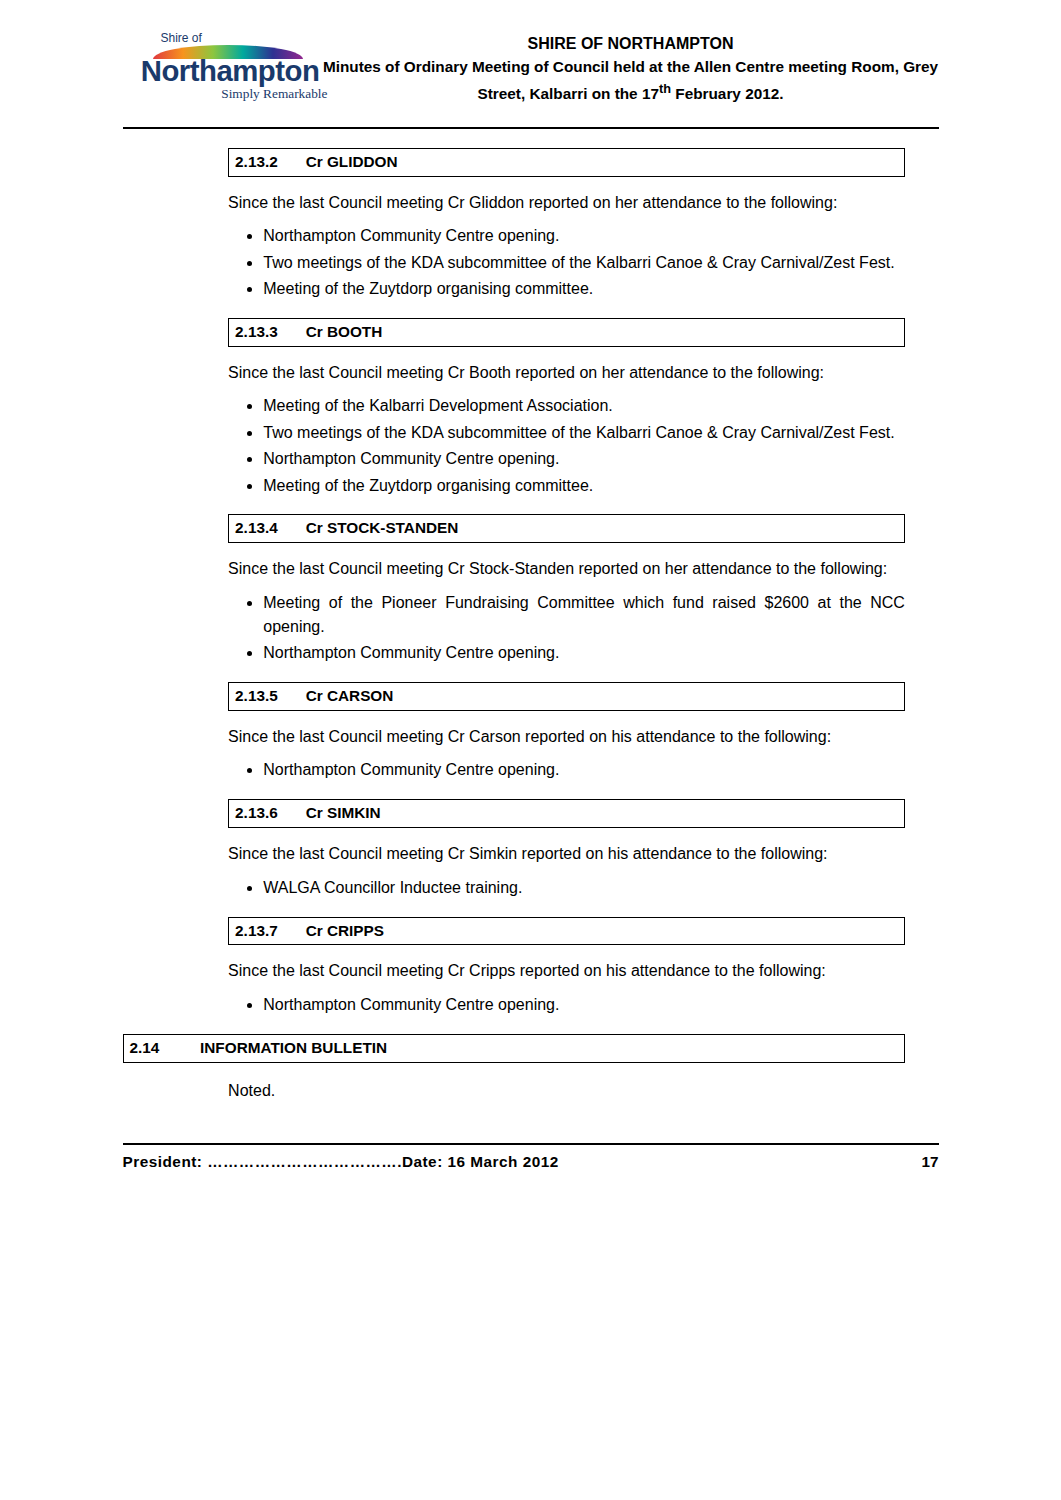Shire of Northampton Simply Remarkable
SHIRE OF NORTHAMPTON
Minutes of Ordinary Meeting of Council held at the Allen Centre meeting Room, Grey
Street, Kalbarri on the 17th February 2012.
2.13.2 Cr GLIDDON
Since the last Council meeting Cr Gliddon reported on her attendance to the following:
Northampton Community Centre opening.
Two meetings of the KDA subcommittee of the Kalbarri Canoe & Cray Carnival/Zest Fest.
Meeting of the Zuytdorp organising committee.
2.13.3 Cr BOOTH
Since the last Council meeting Cr Booth reported on her attendance to the following:
Meeting of the Kalbarri Development Association.
Two meetings of the KDA subcommittee of the Kalbarri Canoe & Cray Carnival/Zest Fest.
Northampton Community Centre opening.
Meeting of the Zuytdorp organising committee.
2.13.4 Cr STOCK-STANDEN
Since the last Council meeting Cr Stock-Standen reported on her attendance to the following:
Meeting of the Pioneer Fundraising Committee which fund raised $2600 at the NCC opening.
Northampton Community Centre opening.
2.13.5 Cr CARSON
Since the last Council meeting Cr Carson reported on his attendance to the following:
Northampton Community Centre opening.
2.13.6 Cr SIMKIN
Since the last Council meeting Cr Simkin reported on his attendance to the following:
WALGA Councillor Inductee training.
2.13.7 Cr CRIPPS
Since the last Council meeting Cr Cripps reported on his attendance to the following:
Northampton Community Centre opening.
2.14 INFORMATION BULLETIN
Noted.
President: ……………………………….Date: 16 March 2012
17